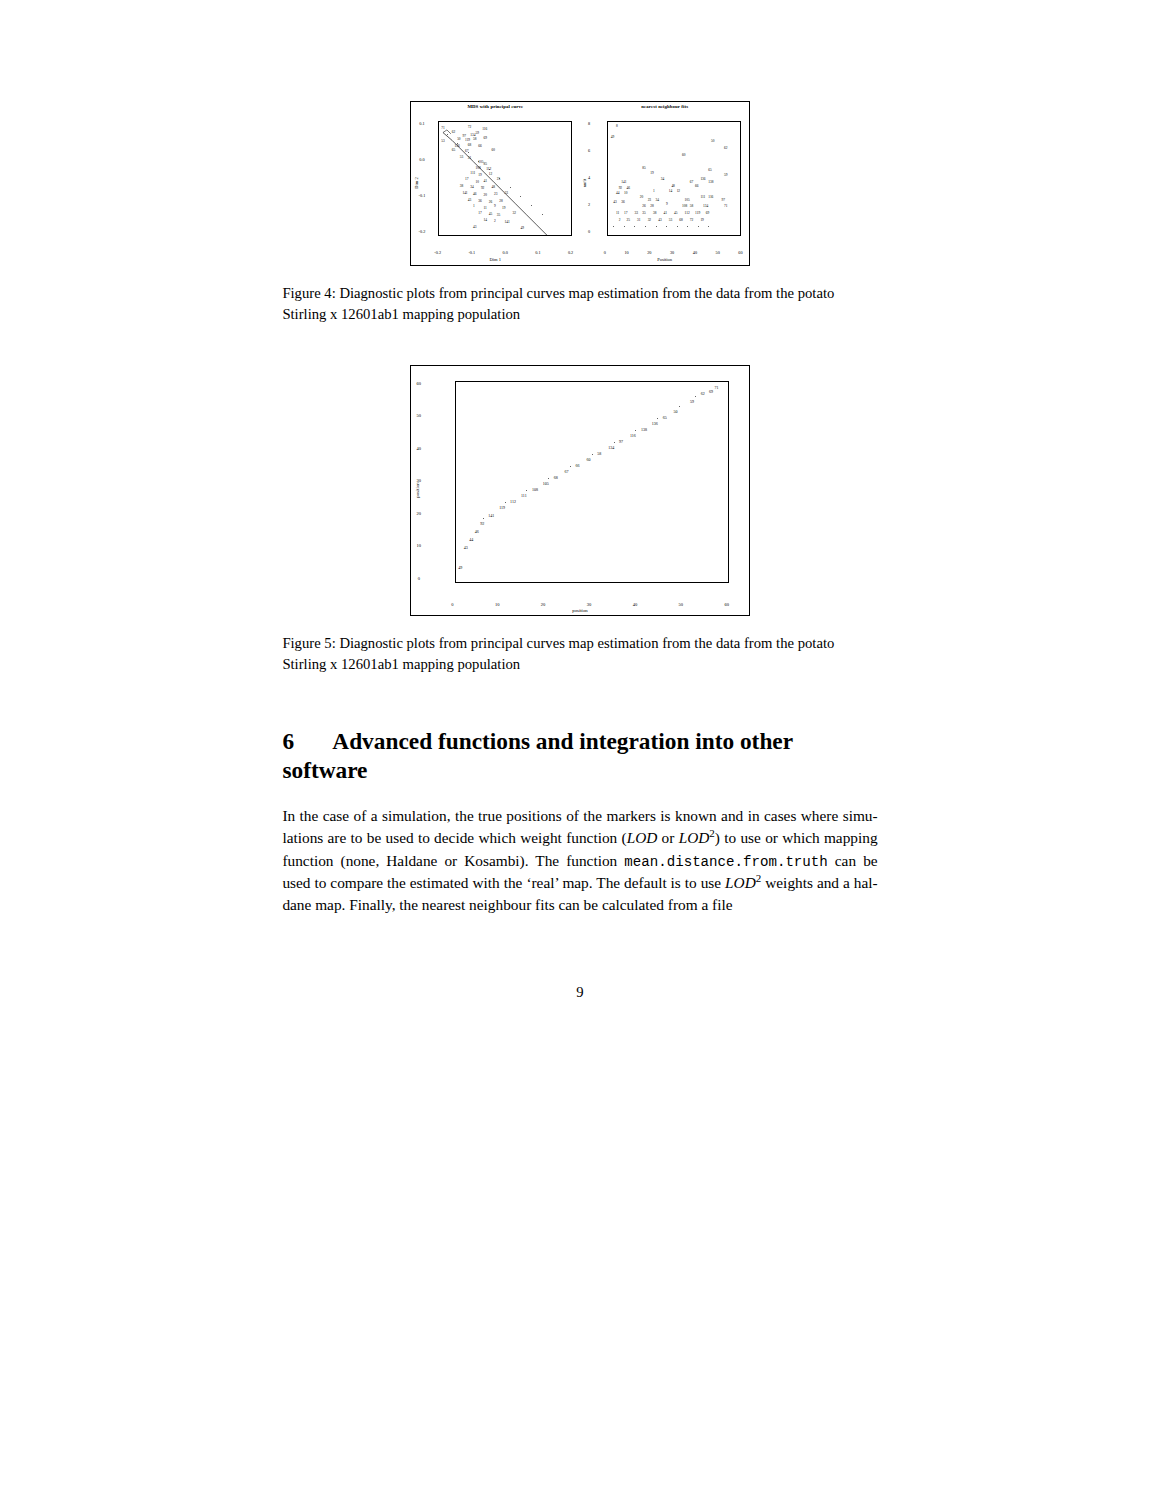MDS with principal curve
Dim 2
0.1 0.0 -0.1 -0.2
71 62 72 116 97 134 59 50 119 58 69 53 136 68 66 65 67 60 53 31 105 85 108 112 111 19 12 17 10 41 25 38 34 92 48 141 46 20 23 33 43 36 26 28 1 11 9 19 17 45 35 32 14 2 141 43 49
-0.2 -0.1 0.0 0.1 0.2
Dim 1
nearest neighbour fits
nnfit
8 6 4 2 0
8 49 50 62 60 85 19 65 59 141 34 67 136 138 92 46 48 66 44 10 1 14 12 20 43 36 23 34 105 111 116 97 26 28 9 108 58 134 71 11 17 33 35 38 41 45 112 119 69 2 25 31 32 43 53 68 72 19
0 10 20 30 40 50 60
Position
Figure 4: Diagnostic plots from principal curves map estimation from the data from the potato Stirling x 12601ab1 mapping population
position
60 50 40 30 20 10 0
71 62 69 59 50 65 136 138 116 97 134 58 60 66 67 68 105 108 111 112 119 141 92 46 44 43 49
0 10 20 30 40 50 60
position
Figure 5: Diagnostic plots from principal curves map estimation from the data from the potato Stirling x 12601ab1 mapping population
6 Advanced functions and integration into other software
In the case of a simulation, the true positions of the markers is known and in cases where simulations are to be used to decide which weight function (LOD or LOD2) to use or which mapping function (none, Haldane or Kosambi). The function mean.distance.from.truth can be used to compare the estimated with the ‘real’ map. The default is to use LOD2 weights and a haldane map. Finally, the nearest neighbour fits can be calculated from a file
9